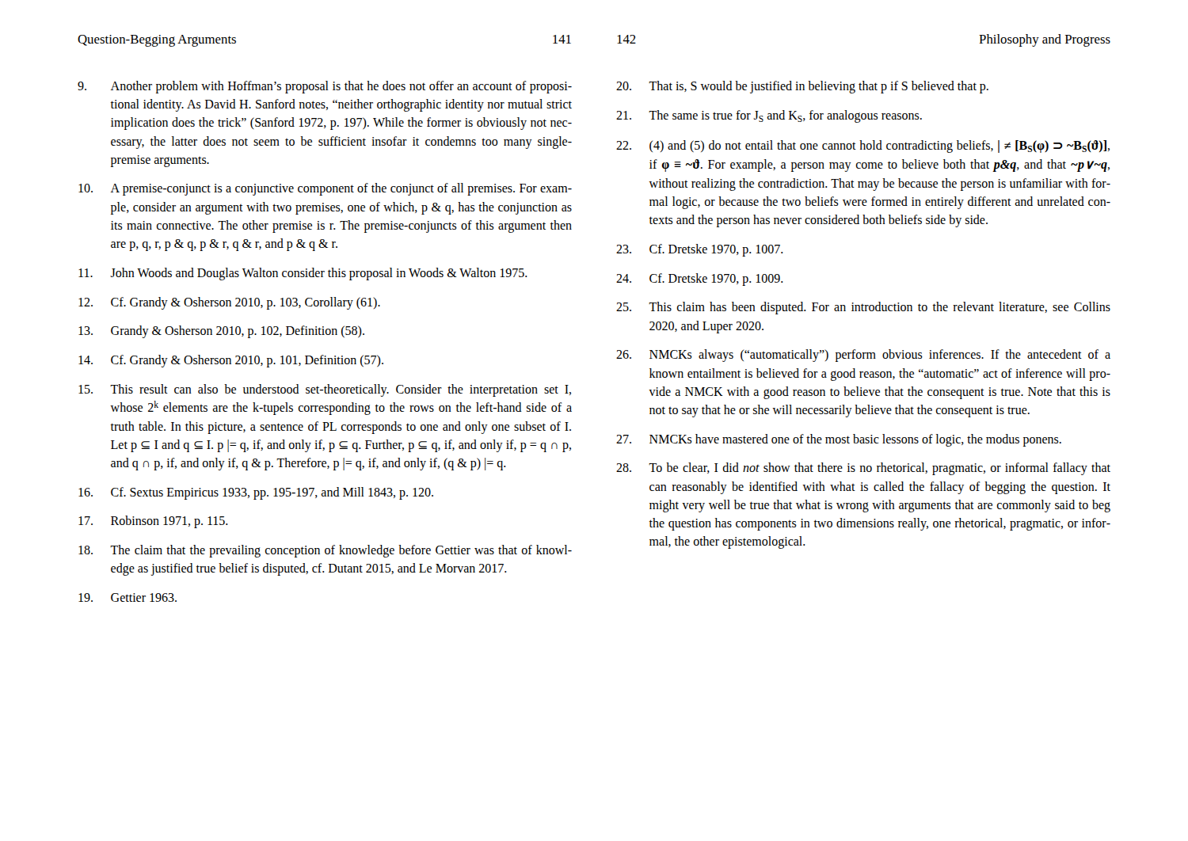Question-Begging Arguments 141
9. Another problem with Hoffman’s proposal is that he does not offer an account of propositional identity. As David H. Sanford notes, “neither orthographic identity nor mutual strict implication does the trick” (Sanford 1972, p. 197). While the former is obviously not necessary, the latter does not seem to be sufficient insofar it condemns too many single-premise arguments.
10. A premise-conjunct is a conjunctive component of the conjunct of all premises. For example, consider an argument with two premises, one of which, p & q, has the conjunction as its main connective. The other premise is r. The premise-conjuncts of this argument then are p, q, r, p & q, p & r, q & r, and p & q & r.
11. John Woods and Douglas Walton consider this proposal in Woods & Walton 1975.
12. Cf. Grandy & Osherson 2010, p. 103, Corollary (61).
13. Grandy & Osherson 2010, p. 102, Definition (58).
14. Cf. Grandy & Osherson 2010, p. 101, Definition (57).
15. This result can also be understood set-theoretically. Consider the interpretation set I, whose 2k elements are the k-tupels corresponding to the rows on the left-hand side of a truth table. In this picture, a sentence of PL corresponds to one and only one subset of I. Let p ⊆ I and q ⊆ I. p |= q, if, and only if, p ⊆ q. Further, p ⊆ q, if, and only if, p = q ∩ p, and q ∩ p, if, and only if, q & p. Therefore, p |= q, if, and only if, (q & p) |= q.
16. Cf. Sextus Empiricus 1933, pp. 195-197, and Mill 1843, p. 120.
17. Robinson 1971, p. 115.
18. The claim that the prevailing conception of knowledge before Gettier was that of knowledge as justified true belief is disputed, cf. Dutant 2015, and Le Morvan 2017.
19. Gettier 1963.
142 Philosophy and Progress
20. That is, S would be justified in believing that p if S believed that p.
21. The same is true for JS and KS, for analogous reasons.
22.(4) and (5) do not entail that one cannot hold contradicting beliefs, | ≠ [BS(φ) ⊃ ~BS(ϑ)], if φ ≡ ~ϑ. For example, a person may come to believe both that p&q, and that ~p∨~q, without realizing the contradiction. That may be because the person is unfamiliar with formal logic, or because the two beliefs were formed in entirely different and unrelated contexts and the person has never considered both beliefs side by side.
23. Cf. Dretske 1970, p. 1007.
24. Cf. Dretske 1970, p. 1009.
25. This claim has been disputed. For an introduction to the relevant literature, see Collins 2020, and Luper 2020.
26. NMCKs always (“automatically”) perform obvious inferences. If the antecedent of a known entailment is believed for a good reason, the “automatic” act of inference will provide a NMCK with a good reason to believe that the consequent is true. Note that this is not to say that he or she will necessarily believe that the consequent is true.
27. NMCKs have mastered one of the most basic lessons of logic, the modus ponens.
28. To be clear, I did not show that there is no rhetorical, pragmatic, or informal fallacy that can reasonably be identified with what is called the fallacy of begging the question. It might very well be true that what is wrong with arguments that are commonly said to beg the question has components in two dimensions really, one rhetorical, pragmatic, or informal, the other epistemological.